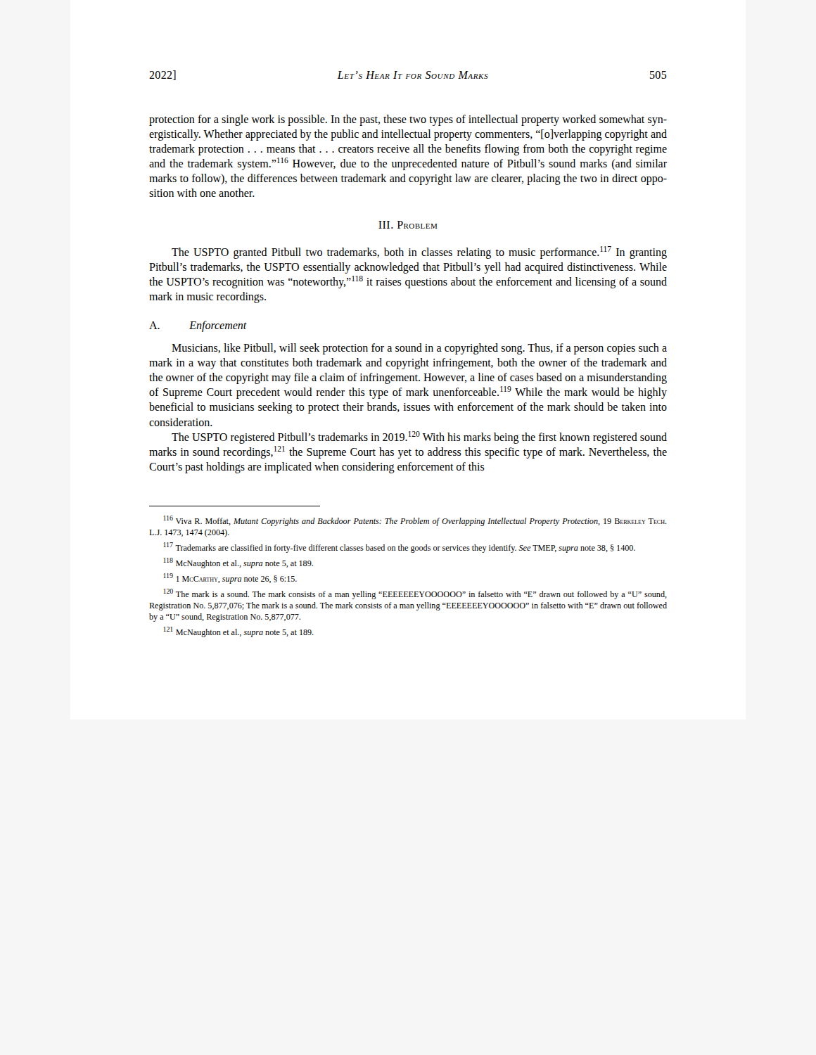2022] Let’s Hear It for Sound Marks 505
protection for a single work is possible. In the past, these two types of intellectual property worked somewhat synergistically. Whether appreciated by the public and intellectual property commenters, “[o]verlapping copyright and trademark protection . . . means that . . . creators receive all the benefits flowing from both the copyright regime and the trademark system.”116 However, due to the unprecedented nature of Pitbull’s sound marks (and similar marks to follow), the differences between trademark and copyright law are clearer, placing the two in direct opposition with one another.
III. Problem
The USPTO granted Pitbull two trademarks, both in classes relating to music performance.117 In granting Pitbull’s trademarks, the USPTO essentially acknowledged that Pitbull’s yell had acquired distinctiveness. While the USPTO’s recognition was “noteworthy,”118 it raises questions about the enforcement and licensing of a sound mark in music recordings.
A. Enforcement
Musicians, like Pitbull, will seek protection for a sound in a copyrighted song. Thus, if a person copies such a mark in a way that constitutes both trademark and copyright infringement, both the owner of the trademark and the owner of the copyright may file a claim of infringement. However, a line of cases based on a misunderstanding of Supreme Court precedent would render this type of mark unenforceable.119 While the mark would be highly beneficial to musicians seeking to protect their brands, issues with enforcement of the mark should be taken into consideration.
The USPTO registered Pitbull’s trademarks in 2019.120 With his marks being the first known registered sound marks in sound recordings,121 the Supreme Court has yet to address this specific type of mark. Nevertheless, the Court’s past holdings are implicated when considering enforcement of this
116 Viva R. Moffat, Mutant Copyrights and Backdoor Patents: The Problem of Overlapping Intellectual Property Protection, 19 Berkeley Tech. L.J. 1473, 1474 (2004).
117 Trademarks are classified in forty-five different classes based on the goods or services they identify. See TMEP, supra note 38, § 1400.
118 McNaughton et al., supra note 5, at 189.
1191 McCarthy, supra note 26, § 6:15.
120 The mark is a sound. The mark consists of a man yelling “EEEEEEEYOOOOOO” in falsetto with “E” drawn out followed by a “U” sound, Registration No. 5,877,076; The mark is a sound. The mark consists of a man yelling “EEEEEEEYOOOOOO” in falsetto with “E” drawn out followed by a “U” sound, Registration No. 5,877,077.
121 McNaughton et al., supra note 5, at 189.